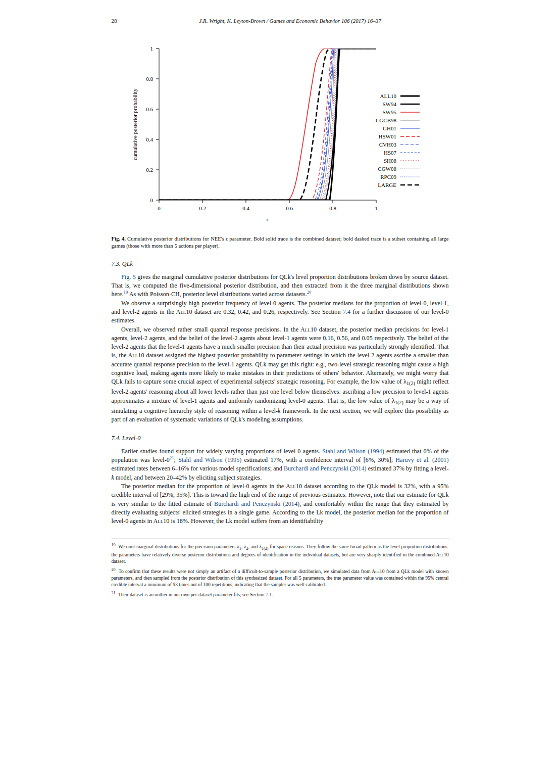28
J.R. Wright, K. Leyton-Brown / Games and Economic Behavior 106 (2017) 16–37
0 0.2 0.4 0.6 0.8 1 0 0.2 0.4 0.6 0.8 1 ε cumulative posterior probability ALL10 SW94 SW95 CGCB98 GH01 HSW01 CVH03 HS07 SH08 CGW08 RPC09 LARGE
Fig. 4. Cumulative posterior distributions for NEE's ϵ parameter. Bold solid trace is the combined dataset; bold dashed trace is a subset containing all large games (those with more than 5 actions per player).
7.3. QLk
Fig. 5 gives the marginal cumulative posterior distributions for QLk's level proportion distributions broken down by source dataset. That is, we computed the five-dimensional posterior distribution, and then extracted from it the three marginal distributions shown here.19 As with Poisson-CH, posterior level distributions varied across datasets.20
We observe a surprisingly high posterior frequency of level-0 agents. The posterior medians for the proportion of level-0, level-1, and level-2 agents in the All10 dataset are 0.32, 0.42, and 0.26, respectively. See Section 7.4 for a further discussion of our level-0 estimates.
Overall, we observed rather small quantal response precisions. In the All10 dataset, the posterior median precisions for level-1 agents, level-2 agents, and the belief of the level-2 agents about level-1 agents were 0.16, 0.56, and 0.05 respectively. The belief of the level-2 agents that the level-1 agents have a much smaller precision than their actual precision was particularly strongly identified. That is, the All10 dataset assigned the highest posterior probability to parameter settings in which the level-2 agents ascribe a smaller than accurate quantal response precision to the level-1 agents. QLk may get this right: e.g., two-level strategic reasoning might cause a high cognitive load, making agents more likely to make mistakes in their predictions of others' behavior. Alternately, we might worry that QLk fails to capture some crucial aspect of experimental subjects' strategic reasoning. For example, the low value of λ1(2) might reflect level-2 agents' reasoning about all lower levels rather than just one level below themselves: ascribing a low precision to level-1 agents approximates a mixture of level-1 agents and uniformly randomizing level-0 agents. That is, the low value of λ1(2) may be a way of simulating a cognitive hierarchy style of reasoning within a level-k framework. In the next section, we will explore this possibility as part of an evaluation of systematic variations of QLk's modeling assumptions.
7.4. Level-0
Earlier studies found support for widely varying proportions of level-0 agents. Stahl and Wilson (1994) estimated that 0% of the population was level-021; Stahl and Wilson (1995) estimated 17%, with a confidence interval of [6%, 30%]; Haruvy et al. (2001) estimated rates between 6–16% for various model specifications; and Burchardi and Penczynski (2014) estimated 37% by fitting a level-k model, and between 20–42% by eliciting subject strategies.
The posterior median for the proportion of level-0 agents in the All10 dataset according to the QLk model is 32%, with a 95% credible interval of [29%, 35%]. This is toward the high end of the range of previous estimates. However, note that our estimate for QLk is very similar to the fitted estimate of Burchardi and Penczynski (2014), and comfortably within the range that they estimated by directly evaluating subjects' elicited strategies in a single game. According to the Lk model, the posterior median for the proportion of level-0 agents in All10 is 18%. However, the Lk model suffers from an identifiability
19 We omit marginal distributions for the precision parameters λ1, λ2, and λ1(2) for space reasons. They follow the same broad pattern as the level proportion distributions: the parameters have relatively diverse posterior distributions and degrees of identification in the individual datasets, but are very sharply identified in the combined All10 dataset.
20 To confirm that these results were not simply an artifact of a difficult-to-sample posterior distribution, we simulated data from All10 from a QLk model with known parameters, and then sampled from the posterior distribution of this synthesized dataset. For all 5 parameters, the true parameter value was contained within the 95% central credible interval a minimum of 93 times out of 100 repetitions, indicating that the sampler was well calibrated.
21 Their dataset is an outlier in our own per-dataset parameter fits; see Section 7.1.